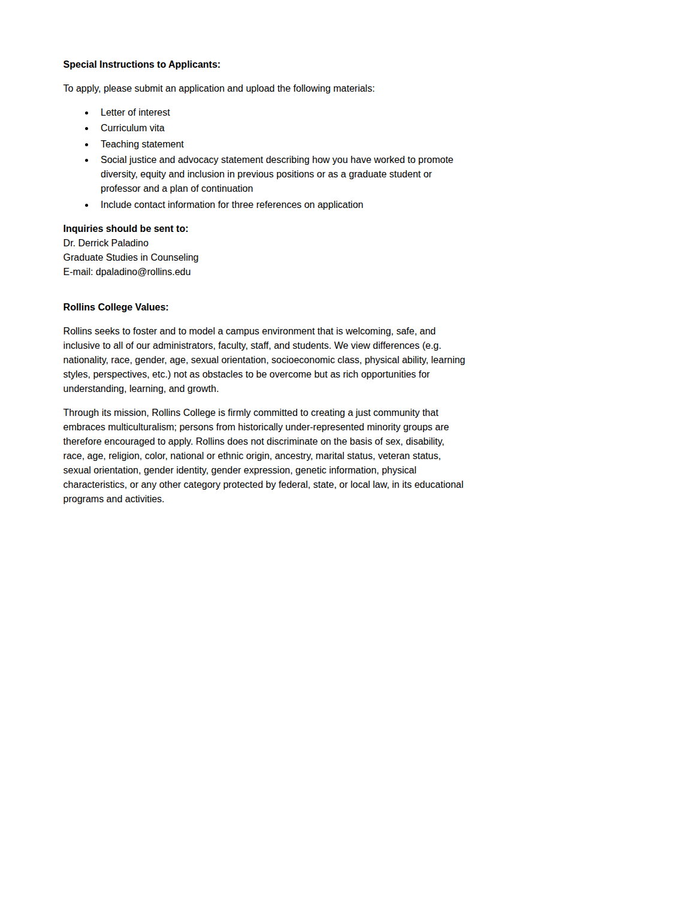Special Instructions to Applicants:
To apply, please submit an application and upload the following materials:
Letter of interest
Curriculum vita
Teaching statement
Social justice and advocacy statement describing how you have worked to promote diversity, equity and inclusion in previous positions or as a graduate student or professor and a plan of continuation
Include contact information for three references on application
Inquiries should be sent to:
Dr. Derrick Paladino
Graduate Studies in Counseling
E-mail: dpaladino@rollins.edu
Rollins College Values:
Rollins seeks to foster and to model a campus environment that is welcoming, safe, and inclusive to all of our administrators, faculty, staff, and students. We view differences (e.g. nationality, race, gender, age, sexual orientation, socioeconomic class, physical ability, learning styles, perspectives, etc.) not as obstacles to be overcome but as rich opportunities for understanding, learning, and growth.
Through its mission, Rollins College is firmly committed to creating a just community that embraces multiculturalism; persons from historically under-represented minority groups are therefore encouraged to apply. Rollins does not discriminate on the basis of sex, disability, race, age, religion, color, national or ethnic origin, ancestry, marital status, veteran status, sexual orientation, gender identity, gender expression, genetic information, physical characteristics, or any other category protected by federal, state, or local law, in its educational programs and activities.